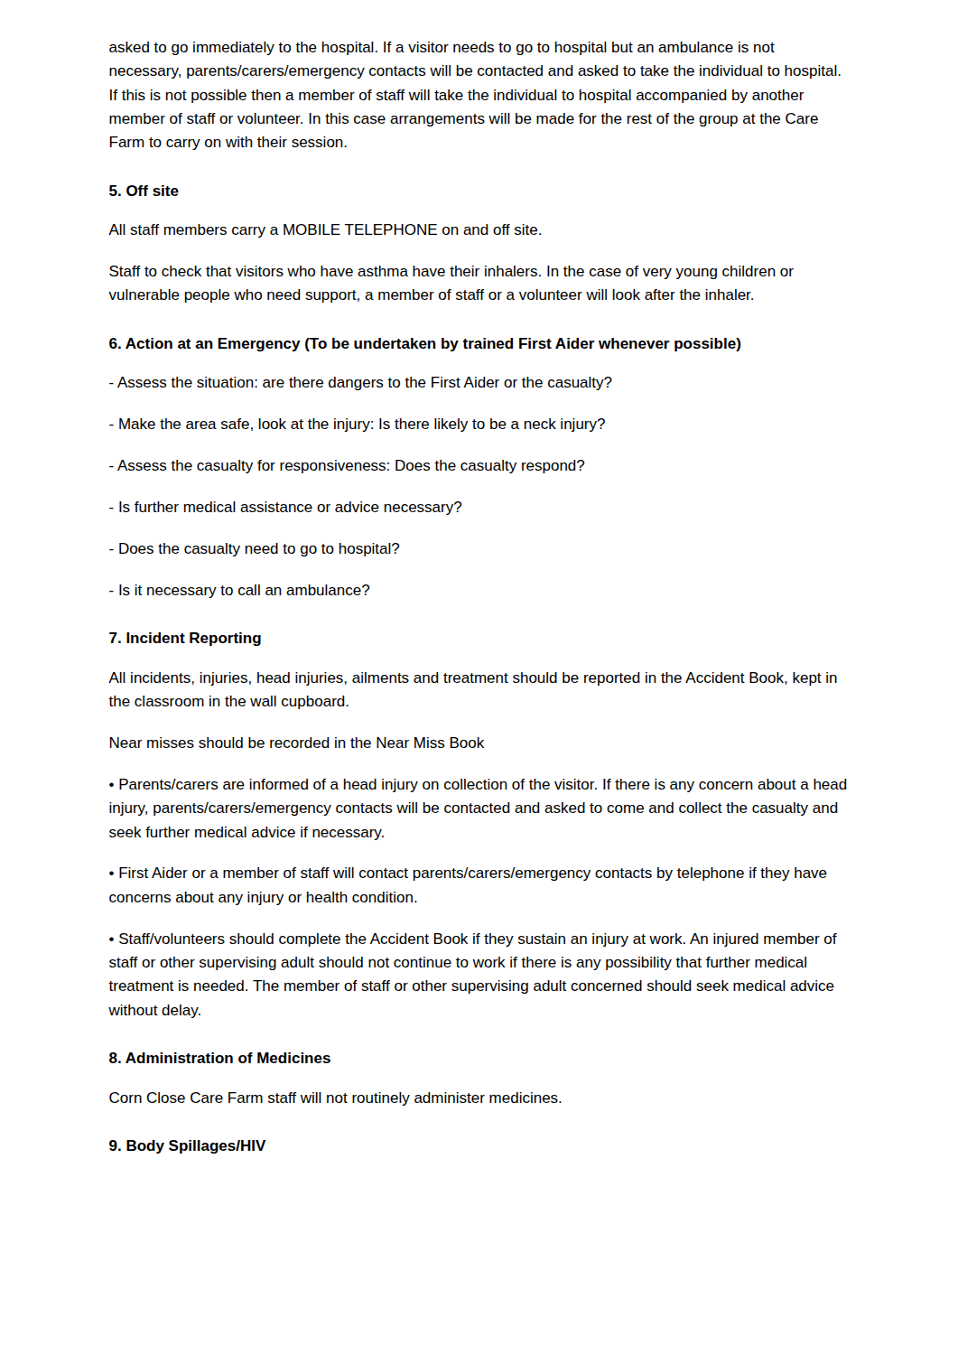asked to go immediately to the hospital. If a visitor needs to go to hospital but an ambulance is not necessary, parents/carers/emergency contacts will be contacted and asked to take the individual to hospital. If this is not possible then a member of staff will take the individual to hospital accompanied by another member of staff or volunteer. In this case arrangements will be made for the rest of the group at the Care Farm to carry on with their session.
5. Off site
All staff members carry a MOBILE TELEPHONE on and off site.
Staff to check that visitors who have asthma have their inhalers. In the case of very young children or vulnerable people who need support, a member of staff or a volunteer will look after the inhaler.
6. Action at an Emergency (To be undertaken by trained First Aider whenever possible)
Assess the situation: are there dangers to the First Aider or the casualty?
Make the area safe, look at the injury: Is there likely to be a neck injury?
Assess the casualty for responsiveness: Does the casualty respond?
Is further medical assistance or advice necessary?
Does the casualty need to go to hospital?
Is it necessary to call an ambulance?
7. Incident Reporting
All incidents, injuries, head injuries, ailments and treatment should be reported in the Accident Book, kept in the classroom in the wall cupboard.
Near misses should be recorded in the Near Miss Book
Parents/carers are informed of a head injury on collection of the visitor. If there is any concern about a head injury, parents/carers/emergency contacts will be contacted and asked to come and collect the casualty and seek further medical advice if necessary.
First Aider or a member of staff will contact parents/carers/emergency contacts by telephone if they have concerns about any injury or health condition.
Staff/volunteers should complete the Accident Book if they sustain an injury at work. An injured member of staff or other supervising adult should not continue to work if there is any possibility that further medical treatment is needed. The member of staff or other supervising adult concerned should seek medical advice without delay.
8. Administration of Medicines
Corn Close Care Farm staff will not routinely administer medicines.
9. Body Spillages/HIV